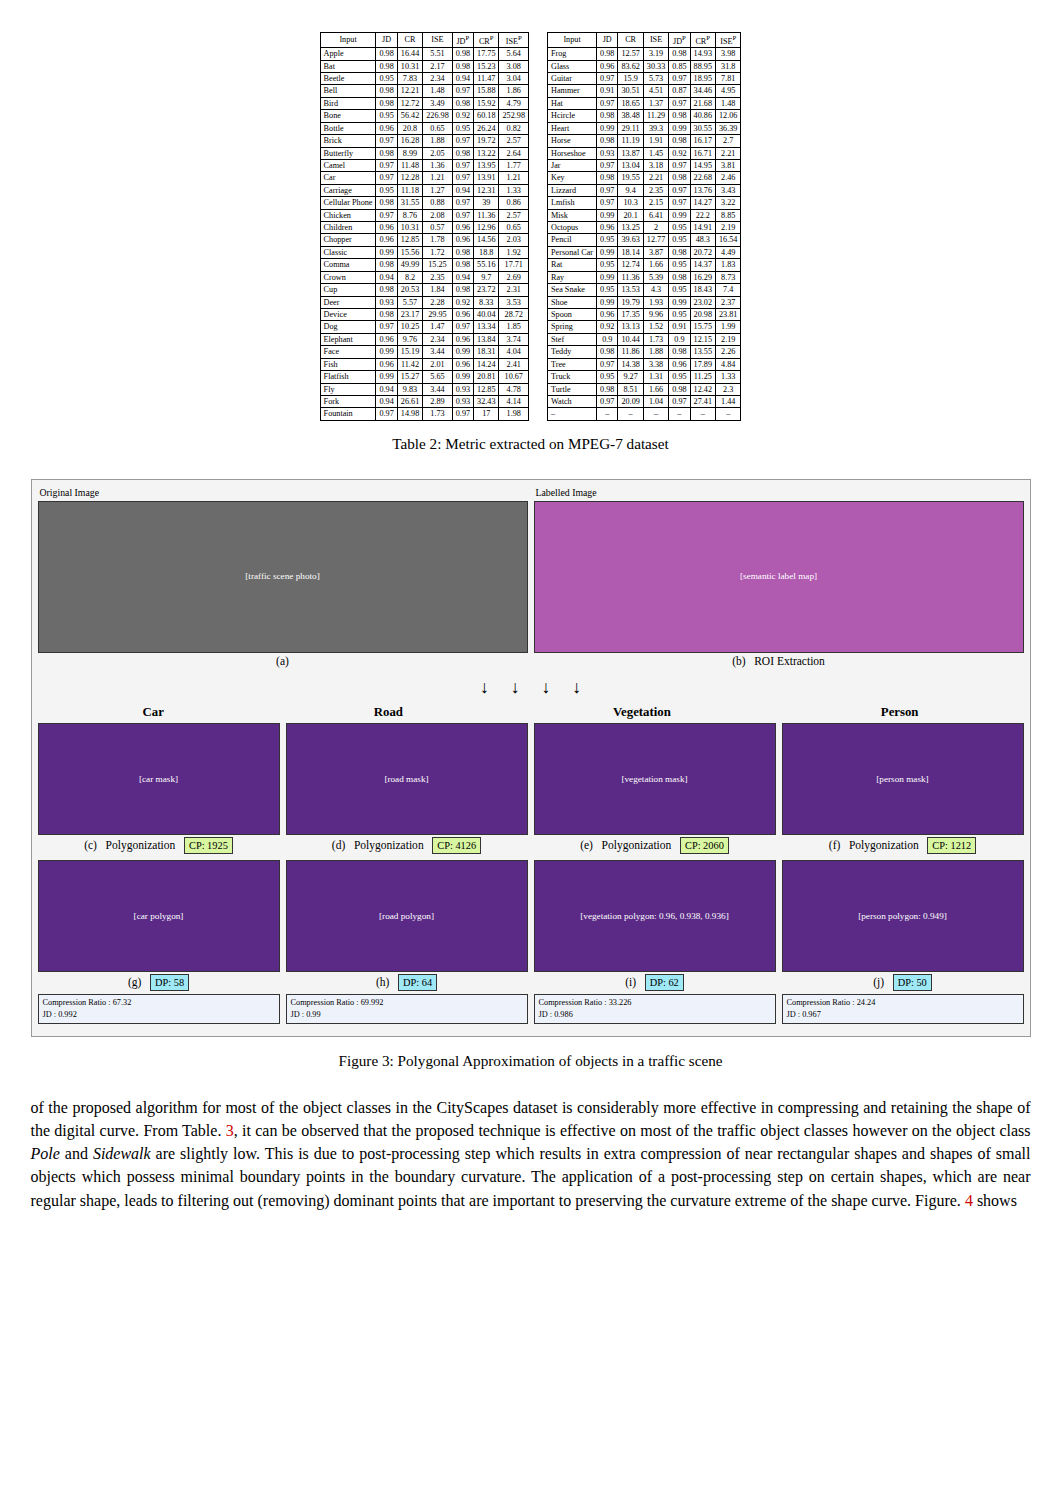| Input | JD | CR | ISE | JD P | CR P | ISE P |
| --- | --- | --- | --- | --- | --- | --- |
| Apple | 0.98 | 16.44 | 5.51 | 0.98 | 17.75 | 5.64 |
| Bat | 0.98 | 10.31 | 2.17 | 0.98 | 15.23 | 3.08 |
| Beetle | 0.95 | 7.83 | 2.34 | 0.94 | 11.47 | 3.04 |
| Bell | 0.98 | 12.21 | 1.48 | 0.97 | 15.88 | 1.86 |
| Bird | 0.98 | 12.72 | 3.49 | 0.98 | 15.92 | 4.79 |
| Bone | 0.95 | 56.42 | 226.98 | 0.92 | 60.18 | 252.98 |
| Bottle | 0.96 | 20.8 | 0.65 | 0.95 | 26.24 | 0.82 |
| Brick | 0.97 | 16.28 | 1.88 | 0.97 | 19.72 | 2.57 |
| Butterfly | 0.98 | 8.99 | 2.05 | 0.98 | 13.22 | 2.64 |
| Camel | 0.97 | 11.48 | 1.36 | 0.97 | 13.95 | 1.77 |
| Car | 0.97 | 12.28 | 1.21 | 0.97 | 13.91 | 1.21 |
| Carriage | 0.95 | 11.18 | 1.27 | 0.94 | 12.31 | 1.33 |
| Cellular Phone | 0.98 | 31.55 | 0.88 | 0.97 | 39 | 0.86 |
| Chicken | 0.97 | 8.76 | 2.08 | 0.97 | 11.36 | 2.57 |
| Children | 0.96 | 10.31 | 0.57 | 0.96 | 12.96 | 0.65 |
| Chopper | 0.96 | 12.85 | 1.78 | 0.96 | 14.56 | 2.03 |
| Classic | 0.99 | 15.56 | 1.72 | 0.98 | 18.8 | 1.92 |
| Comma | 0.98 | 49.99 | 15.25 | 0.98 | 55.16 | 17.71 |
| Crown | 0.94 | 8.2 | 2.35 | 0.94 | 9.7 | 2.69 |
| Cup | 0.98 | 20.53 | 1.84 | 0.98 | 23.72 | 2.31 |
| Deer | 0.93 | 5.57 | 2.28 | 0.92 | 8.33 | 3.53 |
| Device | 0.98 | 23.17 | 29.95 | 0.96 | 40.04 | 28.72 |
| Dog | 0.97 | 10.25 | 1.47 | 0.97 | 13.34 | 1.85 |
| Elephant | 0.96 | 9.76 | 2.34 | 0.96 | 13.84 | 3.74 |
| Face | 0.99 | 15.19 | 3.44 | 0.99 | 18.31 | 4.04 |
| Fish | 0.96 | 11.42 | 2.01 | 0.96 | 14.24 | 2.41 |
| Flatfish | 0.99 | 15.27 | 5.65 | 0.99 | 20.81 | 10.67 |
| Fly | 0.94 | 9.83 | 3.44 | 0.93 | 12.85 | 4.78 |
| Fork | 0.94 | 26.61 | 2.89 | 0.93 | 32.43 | 4.14 |
| Fountain | 0.97 | 14.98 | 1.73 | 0.97 | 17 | 1.98 |
| Input | JD | CR | ISE | JD P | CR P | ISE P |
| --- | --- | --- | --- | --- | --- | --- |
| Frog | 0.98 | 12.57 | 3.19 | 0.98 | 14.93 | 3.98 |
| Glass | 0.96 | 83.62 | 30.33 | 0.85 | 88.95 | 31.8 |
| Guitar | 0.97 | 15.9 | 5.73 | 0.97 | 18.95 | 7.81 |
| Hammer | 0.91 | 30.51 | 4.51 | 0.87 | 34.46 | 4.95 |
| Hat | 0.97 | 18.65 | 1.37 | 0.97 | 21.68 | 1.48 |
| Hcircle | 0.98 | 38.48 | 11.29 | 0.98 | 40.86 | 12.06 |
| Heart | 0.99 | 29.11 | 39.3 | 0.99 | 30.55 | 36.39 |
| Horse | 0.98 | 11.19 | 1.91 | 0.98 | 16.17 | 2.7 |
| Horseshoe | 0.93 | 13.87 | 1.45 | 0.92 | 16.71 | 2.21 |
| Jar | 0.97 | 13.04 | 3.18 | 0.97 | 14.95 | 3.81 |
| Key | 0.98 | 19.55 | 2.21 | 0.98 | 22.68 | 2.46 |
| Lizzard | 0.97 | 9.4 | 2.35 | 0.97 | 13.76 | 3.43 |
| Lmfish | 0.97 | 10.3 | 2.15 | 0.97 | 14.27 | 3.22 |
| Misk | 0.99 | 20.1 | 6.41 | 0.99 | 22.2 | 8.85 |
| Octopus | 0.96 | 13.25 | 2 | 0.95 | 14.91 | 2.19 |
| Pencil | 0.95 | 39.63 | 12.77 | 0.95 | 48.3 | 16.54 |
| Personal Car | 0.99 | 18.14 | 3.87 | 0.98 | 20.72 | 4.49 |
| Rat | 0.95 | 12.74 | 1.66 | 0.95 | 14.37 | 1.83 |
| Ray | 0.99 | 11.36 | 5.39 | 0.98 | 16.29 | 8.73 |
| Sea Snake | 0.95 | 13.53 | 4.3 | 0.95 | 18.43 | 7.4 |
| Shoe | 0.99 | 19.79 | 1.93 | 0.99 | 23.02 | 2.37 |
| Spoon | 0.96 | 17.35 | 9.96 | 0.95 | 20.98 | 23.81 |
| Spring | 0.92 | 13.13 | 1.52 | 0.91 | 15.75 | 1.99 |
| Stef | 0.9 | 10.44 | 1.73 | 0.9 | 12.15 | 2.19 |
| Teddy | 0.98 | 11.86 | 1.88 | 0.98 | 13.55 | 2.26 |
| Tree | 0.97 | 14.38 | 3.38 | 0.96 | 17.89 | 4.84 |
| Truck | 0.95 | 9.27 | 1.31 | 0.95 | 11.25 | 1.33 |
| Turtle | 0.98 | 8.51 | 1.66 | 0.98 | 12.42 | 2.3 |
| Watch | 0.97 | 20.09 | 1.04 | 0.97 | 27.41 | 1.44 |
| – | – | – | – | – | – | – |
Table 2: Metric extracted on MPEG-7 dataset
Original Image
[traffic scene photo]
(a)
Labelled Image
[semantic label map]
(b) ROI Extraction
↓ ↓ ↓ ↓
Car Road Vegetation Person
[car mask]
(c) Polygonization CP: 1925
[road mask]
(d) Polygonization CP: 4126
[vegetation mask]
(e) Polygonization CP: 2060
[person mask]
(f) Polygonization CP: 1212
[car polygon]
(g) DP: 58
Compression Ratio : 67.32
JD : 0.992
[road polygon]
(h) DP: 64
Compression Ratio : 69.992
JD : 0.99
[vegetation polygon: 0.96, 0.938, 0.936]
(i) DP: 62
Compression Ratio : 33.226
JD : 0.986
[person polygon: 0.949]
(j) DP: 50
Compression Ratio : 24.24
JD : 0.967
Figure 3: Polygonal Approximation of objects in a traffic scene
of the proposed algorithm for most of the object classes in the CityScapes dataset is considerably more effective in compressing and retaining the shape of the digital curve. From Table. 3, it can be observed that the proposed technique is effective on most of the traffic object classes however on the object class Pole and Sidewalk are slightly low. This is due to post-processing step which results in extra compression of near rectangular shapes and shapes of small objects which possess minimal boundary points in the boundary curvature. The application of a post-processing step on certain shapes, which are near regular shape, leads to filtering out (removing) dominant points that are important to preserving the curvature extreme of the shape curve. Figure. 4 shows